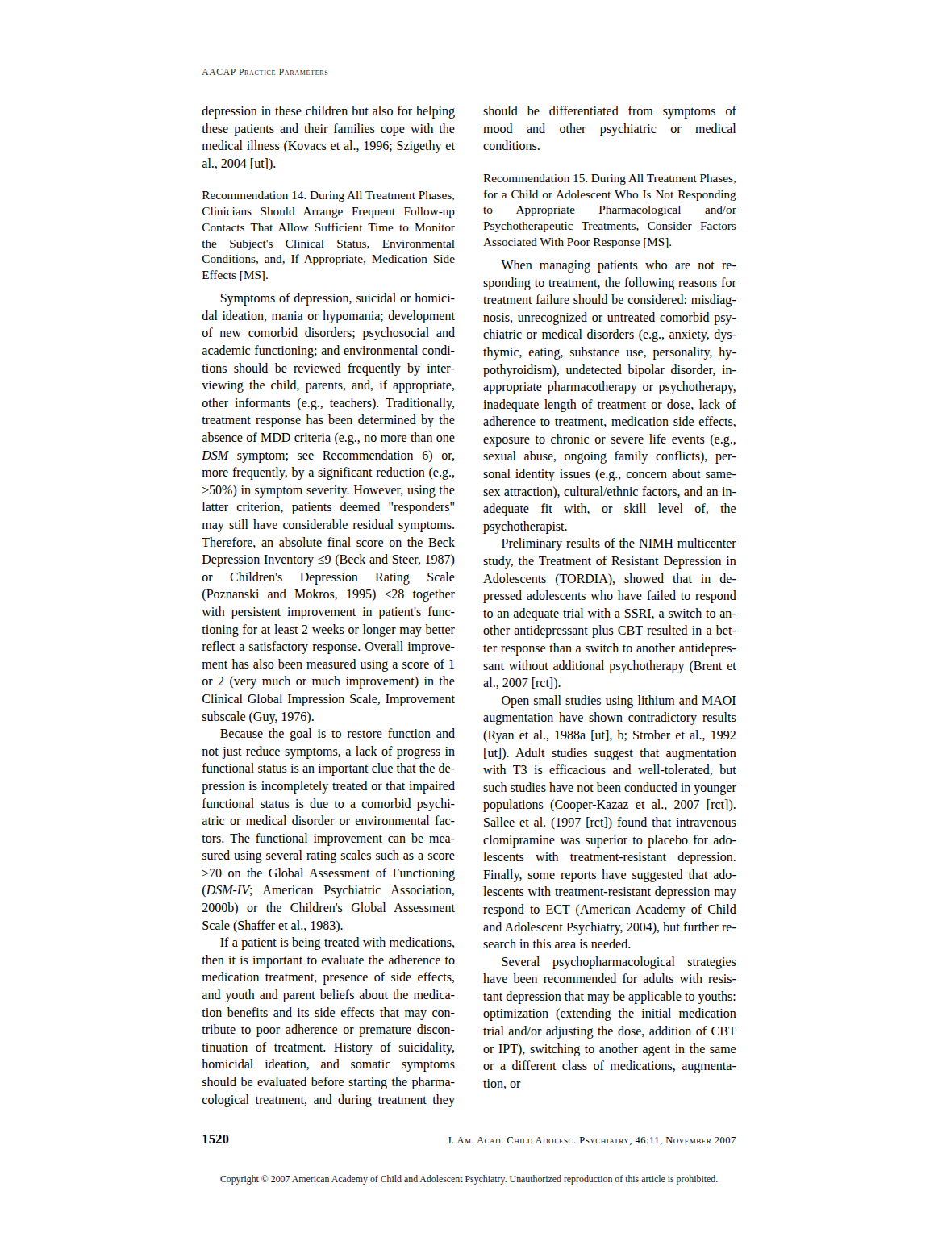AACAP Practice Parameters
depression in these children but also for helping these patients and their families cope with the medical illness (Kovacs et al., 1996; Szigethy et al., 2004 [ut]).
Recommendation 14. During All Treatment Phases, Clinicians Should Arrange Frequent Follow-up Contacts That Allow Sufficient Time to Monitor the Subject's Clinical Status, Environmental Conditions, and, If Appropriate, Medication Side Effects [MS].
Symptoms of depression, suicidal or homicidal ideation, mania or hypomania; development of new comorbid disorders; psychosocial and academic functioning; and environmental conditions should be reviewed frequently by interviewing the child, parents, and, if appropriate, other informants (e.g., teachers). Traditionally, treatment response has been determined by the absence of MDD criteria (e.g., no more than one DSM symptom; see Recommendation 6) or, more frequently, by a significant reduction (e.g., ≥50%) in symptom severity. However, using the latter criterion, patients deemed "responders" may still have considerable residual symptoms. Therefore, an absolute final score on the Beck Depression Inventory ≤9 (Beck and Steer, 1987) or Children's Depression Rating Scale (Poznanski and Mokros, 1995) ≤28 together with persistent improvement in patient's functioning for at least 2 weeks or longer may better reflect a satisfactory response. Overall improvement has also been measured using a score of 1 or 2 (very much or much improvement) in the Clinical Global Impression Scale, Improvement subscale (Guy, 1976).
Because the goal is to restore function and not just reduce symptoms, a lack of progress in functional status is an important clue that the depression is incompletely treated or that impaired functional status is due to a comorbid psychiatric or medical disorder or environmental factors. The functional improvement can be measured using several rating scales such as a score ≥70 on the Global Assessment of Functioning (DSM-IV; American Psychiatric Association, 2000b) or the Children's Global Assessment Scale (Shaffer et al., 1983).
If a patient is being treated with medications, then it is important to evaluate the adherence to medication treatment, presence of side effects, and youth and parent beliefs about the medication benefits and its side effects that may contribute to poor adherence or premature discontinuation of treatment. History of suicidality, homicidal ideation, and somatic symptoms should be evaluated before starting the pharmacological treatment, and during treatment they should be differentiated from symptoms of mood and other psychiatric or medical conditions.
Recommendation 15. During All Treatment Phases, for a Child or Adolescent Who Is Not Responding to Appropriate Pharmacological and/or Psychotherapeutic Treatments, Consider Factors Associated With Poor Response [MS].
When managing patients who are not responding to treatment, the following reasons for treatment failure should be considered: misdiagnosis, unrecognized or untreated comorbid psychiatric or medical disorders (e.g., anxiety, dysthymic, eating, substance use, personality, hypothyroidism), undetected bipolar disorder, inappropriate pharmacotherapy or psychotherapy, inadequate length of treatment or dose, lack of adherence to treatment, medication side effects, exposure to chronic or severe life events (e.g., sexual abuse, ongoing family conflicts), personal identity issues (e.g., concern about same-sex attraction), cultural/ethnic factors, and an inadequate fit with, or skill level of, the psychotherapist.
Preliminary results of the NIMH multicenter study, the Treatment of Resistant Depression in Adolescents (TORDIA), showed that in depressed adolescents who have failed to respond to an adequate trial with a SSRI, a switch to another antidepressant plus CBT resulted in a better response than a switch to another antidepressant without additional psychotherapy (Brent et al., 2007 [rct]).
Open small studies using lithium and MAOI augmentation have shown contradictory results (Ryan et al., 1988a [ut], b; Strober et al., 1992 [ut]). Adult studies suggest that augmentation with T3 is efficacious and well-tolerated, but such studies have not been conducted in younger populations (Cooper-Kazaz et al., 2007 [rct]). Sallee et al. (1997 [rct]) found that intravenous clomipramine was superior to placebo for adolescents with treatment-resistant depression. Finally, some reports have suggested that adolescents with treatment-resistant depression may respond to ECT (American Academy of Child and Adolescent Psychiatry, 2004), but further research in this area is needed.
Several psychopharmacological strategies have been recommended for adults with resistant depression that may be applicable to youths: optimization (extending the initial medication trial and/or adjusting the dose, addition of CBT or IPT), switching to another agent in the same or a different class of medications, augmentation, or
1520
J. Am. Acad. Child Adolesc. Psychiatry, 46:11, November 2007
Copyright © 2007 American Academy of Child and Adolescent Psychiatry. Unauthorized reproduction of this article is prohibited.